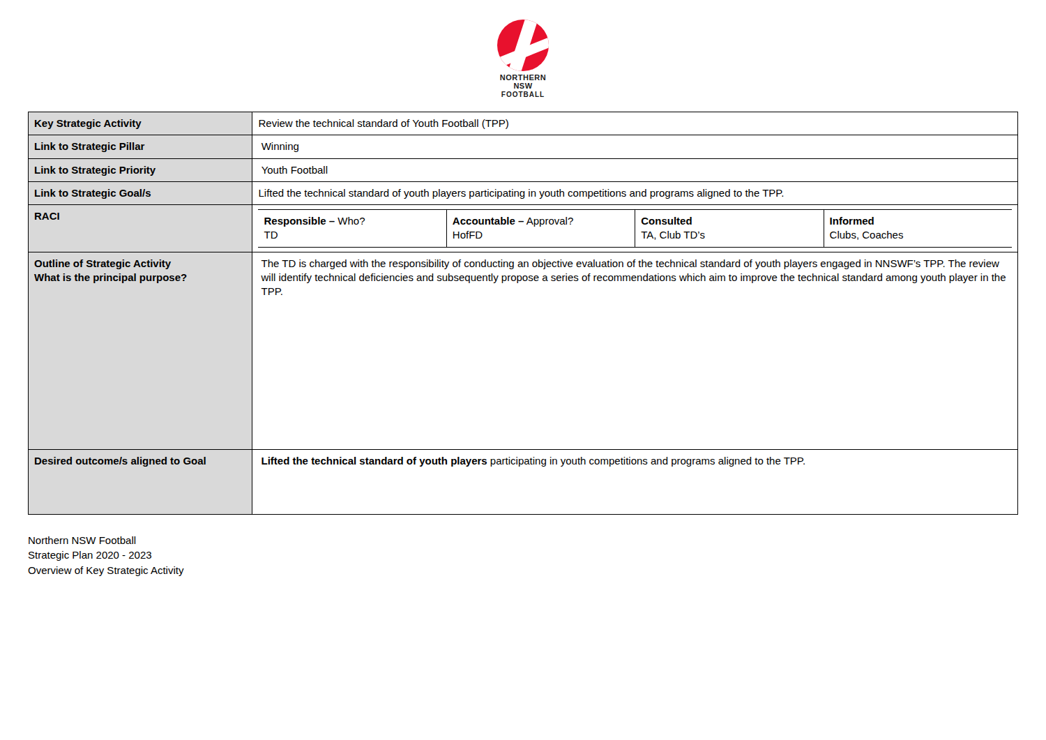NORTHERN NSW FOOTBALL
| Key Strategic Activity | Review the technical standard of Youth Football (TPP) |
| Link to Strategic Pillar | Winning |
| Link to Strategic Priority | Youth Football |
| Link to Strategic Goal/s | Lifted the technical standard of youth players participating in youth competitions and programs aligned to the TPP. |
| RACI | / Responsible – Who? TD / Accountable – Approval? HofFD / Consulted TA, Club TD’s / Informed Clubs, Coaches / |
| Outline of Strategic Activity What is the principal purpose? | The TD is charged with the responsibility of conducting an objective evaluation of the technical standard of youth players engaged in NNSWF’s TPP. The review will identify technical deficiencies and subsequently propose a series of recommendations which aim to improve the technical standard among youth player in the TPP. |
| Desired outcome/s aligned to Goal | Lifted the technical standard of youth players participating in youth competitions and programs aligned to the TPP. |
Northern NSW Football
Strategic Plan 2020 - 2023
Overview of Key Strategic Activity